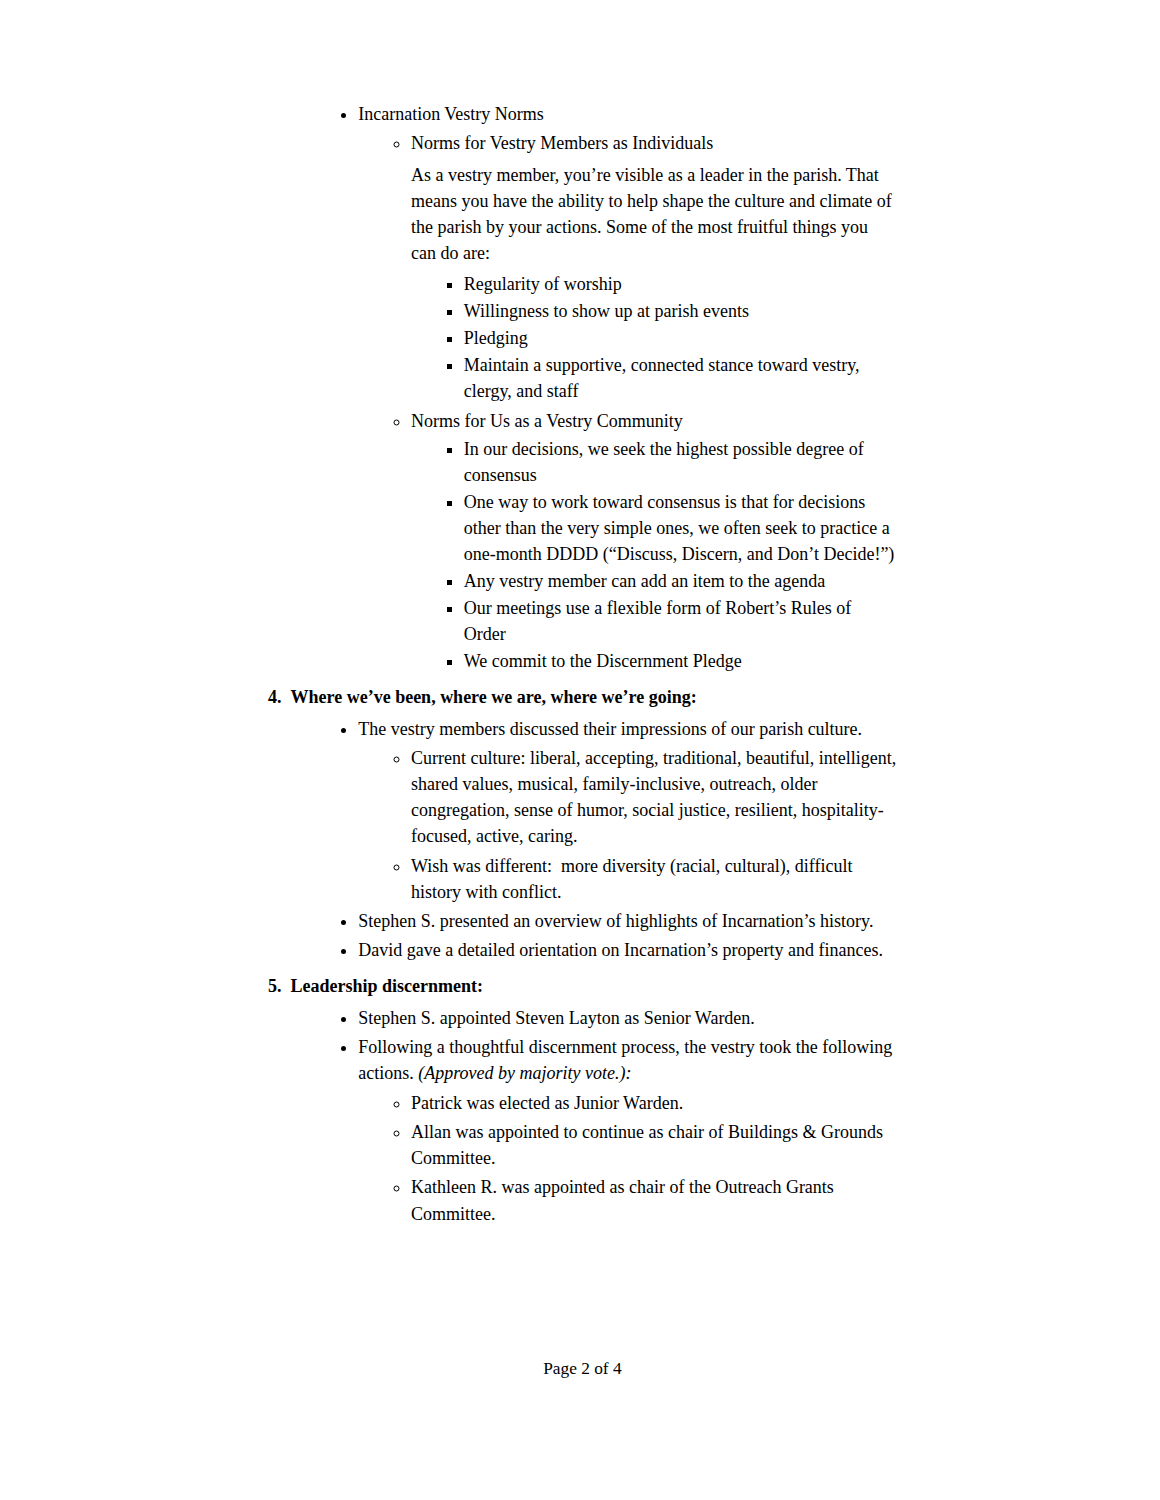Incarnation Vestry Norms
Norms for Vestry Members as Individuals
As a vestry member, you’re visible as a leader in the parish. That means you have the ability to help shape the culture and climate of the parish by your actions. Some of the most fruitful things you can do are:
Regularity of worship
Willingness to show up at parish events
Pledging
Maintain a supportive, connected stance toward vestry, clergy, and staff
Norms for Us as a Vestry Community
In our decisions, we seek the highest possible degree of consensus
One way to work toward consensus is that for decisions other than the very simple ones, we often seek to practice a one-month DDDD (“Discuss, Discern, and Don’t Decide!”)
Any vestry member can add an item to the agenda
Our meetings use a flexible form of Robert’s Rules of Order
We commit to the Discernment Pledge
4. Where we’ve been, where we are, where we’re going:
The vestry members discussed their impressions of our parish culture.
Current culture: liberal, accepting, traditional, beautiful, intelligent, shared values, musical, family-inclusive, outreach, older congregation, sense of humor, social justice, resilient, hospitality-focused, active, caring.
Wish was different: more diversity (racial, cultural), difficult history with conflict.
Stephen S. presented an overview of highlights of Incarnation’s history.
David gave a detailed orientation on Incarnation’s property and finances.
5. Leadership discernment:
Stephen S. appointed Steven Layton as Senior Warden.
Following a thoughtful discernment process, the vestry took the following actions. (Approved by majority vote.):
Patrick was elected as Junior Warden.
Allan was appointed to continue as chair of Buildings & Grounds Committee.
Kathleen R. was appointed as chair of the Outreach Grants Committee.
Page 2 of 4